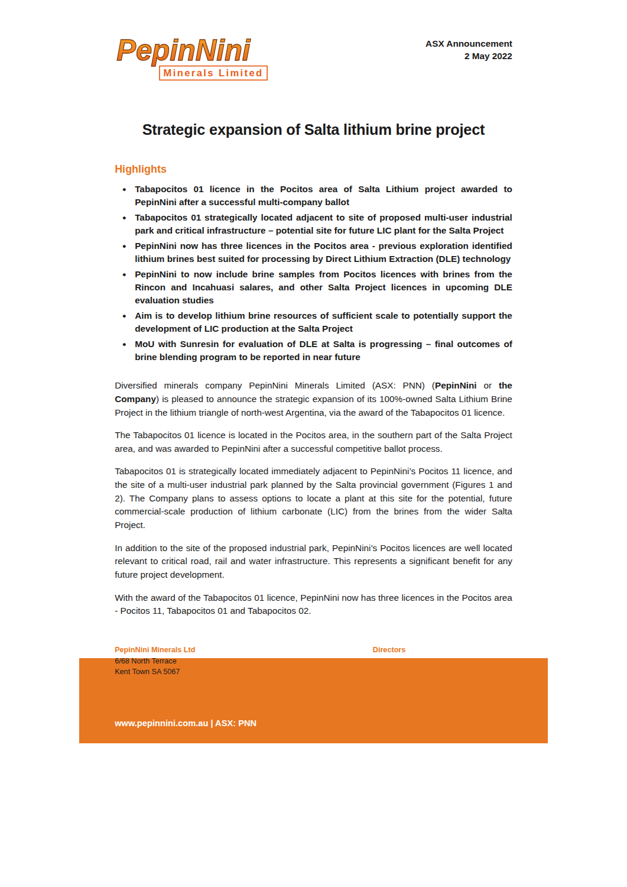PepinNini Minerals Limited
ASX Announcement
2 May 2022
Strategic expansion of Salta lithium brine project
Highlights
Tabapocitos 01 licence in the Pocitos area of Salta Lithium project awarded to PepinNini after a successful multi-company ballot
Tabapocitos 01 strategically located adjacent to site of proposed multi-user industrial park and critical infrastructure – potential site for future LIC plant for the Salta Project
PepinNini now has three licences in the Pocitos area - previous exploration identified lithium brines best suited for processing by Direct Lithium Extraction (DLE) technology
PepinNini to now include brine samples from Pocitos licences with brines from the Rincon and Incahuasi salares, and other Salta Project licences in upcoming DLE evaluation studies
Aim is to develop lithium brine resources of sufficient scale to potentially support the development of LIC production at the Salta Project
MoU with Sunresin for evaluation of DLE at Salta is progressing – final outcomes of brine blending program to be reported in near future
Diversified minerals company PepinNini Minerals Limited (ASX: PNN) (PepinNini or the Company) is pleased to announce the strategic expansion of its 100%-owned Salta Lithium Brine Project in the lithium triangle of north-west Argentina, via the award of the Tabapocitos 01 licence.
The Tabapocitos 01 licence is located in the Pocitos area, in the southern part of the Salta Project area, and was awarded to PepinNini after a successful competitive ballot process.
Tabapocitos 01 is strategically located immediately adjacent to PepinNini’s Pocitos 11 licence, and the site of a multi-user industrial park planned by the Salta provincial government (Figures 1 and 2). The Company plans to assess options to locate a plant at this site for the potential, future commercial-scale production of lithium carbonate (LIC) from the brines from the wider Salta Project.
In addition to the site of the proposed industrial park, PepinNini’s Pocitos licences are well located relevant to critical road, rail and water infrastructure. This represents a significant benefit for any future project development.
With the award of the Tabapocitos 01 licence, PepinNini now has three licences in the Pocitos area - Pocitos 11, Tabapocitos 01 and Tabapocitos 02.
PepinNini Minerals Ltd
6/68 North Terrace
Kent Town SA 5067
Directors
STEPHEN ROSS - Chairman
MENA HABIB - Executive Director
JAMES MOSES - Non-Executive Director
DAVID TURVEY – Non-Executive Director
www.pepinnini.com.au | ASX: PNN